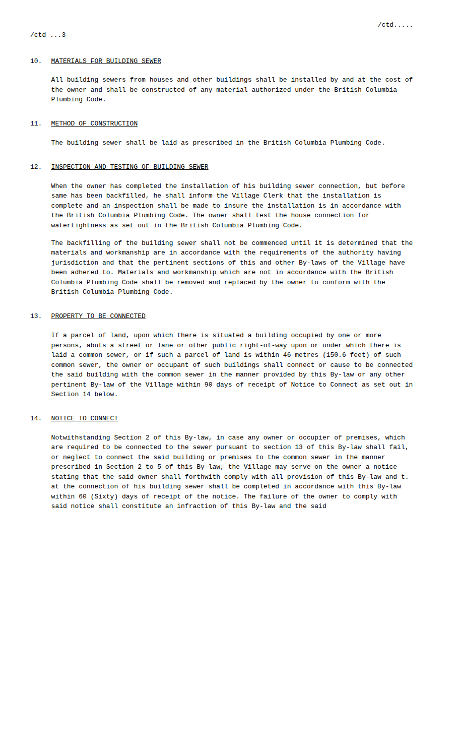/ctd.....
/ctd ...3
10. MATERIALS FOR BUILDING SEWER
All building sewers from houses and other buildings shall be installed by and at the cost of the owner and shall be constructed of any material authorized under the British Columbia Plumbing Code.
11. METHOD OF CONSTRUCTION
The building sewer shall be laid as prescribed in the British Columbia Plumbing Code.
12. INSPECTION AND TESTING OF BUILDING SEWER
When the owner has completed the installation of his building sewer connection, but before same has been backfilled, he shall inform the Village Clerk that the installation is complete and an inspection shall be made to insure the installation is in accordance with the British Columbia Plumbing Code. The owner shall test the house connection for watertightness as set out in the British Columbia Plumbing Code.
The backfilling of the building sewer shall not be commenced until it is determined that the materials and workmanship are in accordance with the requirements of the authority having jurisdiction and that the pertinent sections of this and other By-laws of the Village have been adhered to. Materials and workmanship which are not in accordance with the British Columbia Plumbing Code shall be removed and replaced by the owner to conform with the British Columbia Plumbing Code.
13. PROPERTY TO BE CONNECTED
If a parcel of land, upon which there is situated a building occupied by one or more persons, abuts a street or lane or other public right-of-way upon or under which there is laid a common sewer, or if such a parcel of land is within 46 metres (150.6 feet) of such common sewer, the owner or occupant of such buildings shall connect or cause to be connected the said building with the common sewer in the manner provided by this By-law or any other pertinent By-law of the Village within 90 days of receipt of Notice to Connect as set out in Section 14 below.
14. NOTICE TO CONNECT
Notwithstanding Section 2 of this By-law, in case any owner or occupier of premises, which are required to be connected to the sewer pursuant to section 13 of this By-law shall fail, or neglect to connect the said building or premises to the common sewer in the manner prescribed in Section 2 to 5 of this By-law, the Village may serve on the owner a notice stating that the said owner shall forthwith comply with all provision of this By-law and t. at the connection of his building sewer shall be completed in accordance with this By-law within 60 (Sixty) days of receipt of the notice. The failure of the owner to comply with said notice shall constitute an infraction of this By-law and the said